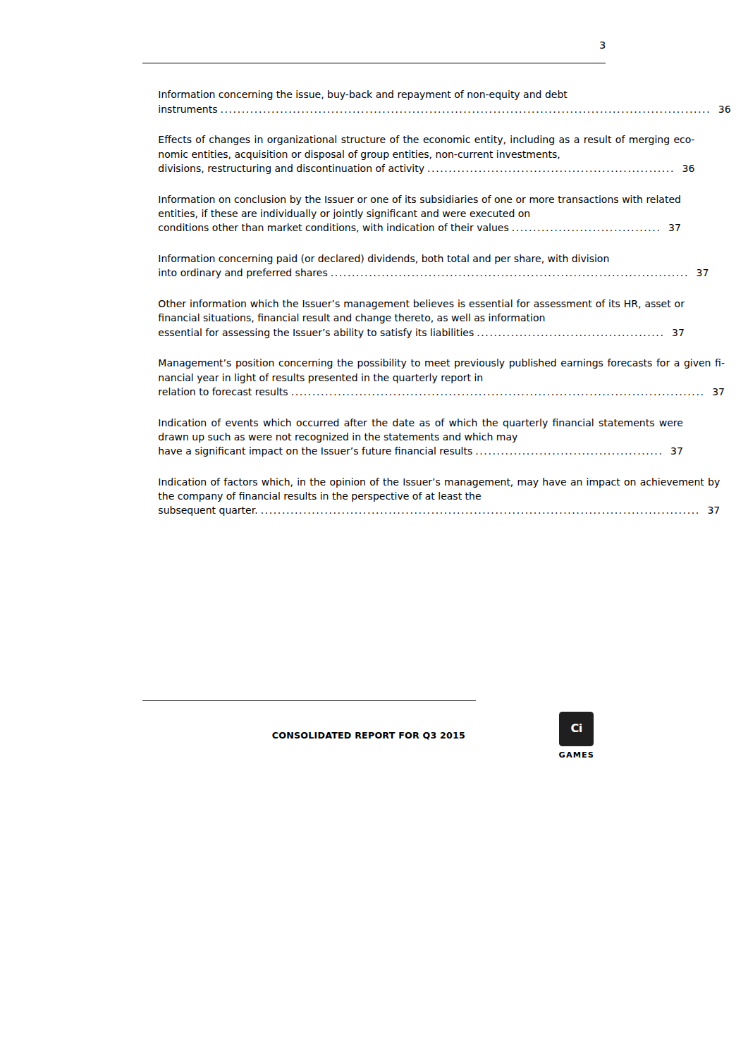3
Information concerning the issue, buy-back and repayment of non-equity and debt instruments ................................................................................................................... 36
Effects of changes in organizational structure of the economic entity, including as a result of merging economic entities, acquisition or disposal of group entities, non-current investments, divisions, restructuring and discontinuation of activity .......................................................... 36
Information on conclusion by the Issuer or one of its subsidiaries of one or more transactions with related entities, if these are individually or jointly significant and were executed on conditions other than market conditions, with indication of their values ................................... 37
Information concerning paid (or declared) dividends, both total and per share, with division into ordinary and preferred shares .................................................................................... 37
Other information which the Issuer’s management believes is essential for assessment of its HR, asset or financial situations, financial result and change thereto, as well as information essential for assessing the Issuer’s ability to satisfy its liabilities ............................................ 37
Management’s position concerning the possibility to meet previously published earnings forecasts for a given financial year in light of results presented in the quarterly report in relation to forecast results ................................................................................................. 37
Indication of events which occurred after the date as of which the quarterly financial statements were drawn up such as were not recognized in the statements and which may have a significant impact on the Issuer’s future financial results ............................................ 37
Indication of factors which, in the opinion of the Issuer’s management, may have an impact on achievement by the company of financial results in the perspective of at least the subsequent quarter. ....................................................................................................... 37
CONSOLIDATED REPORT FOR Q3 2015
GAMES